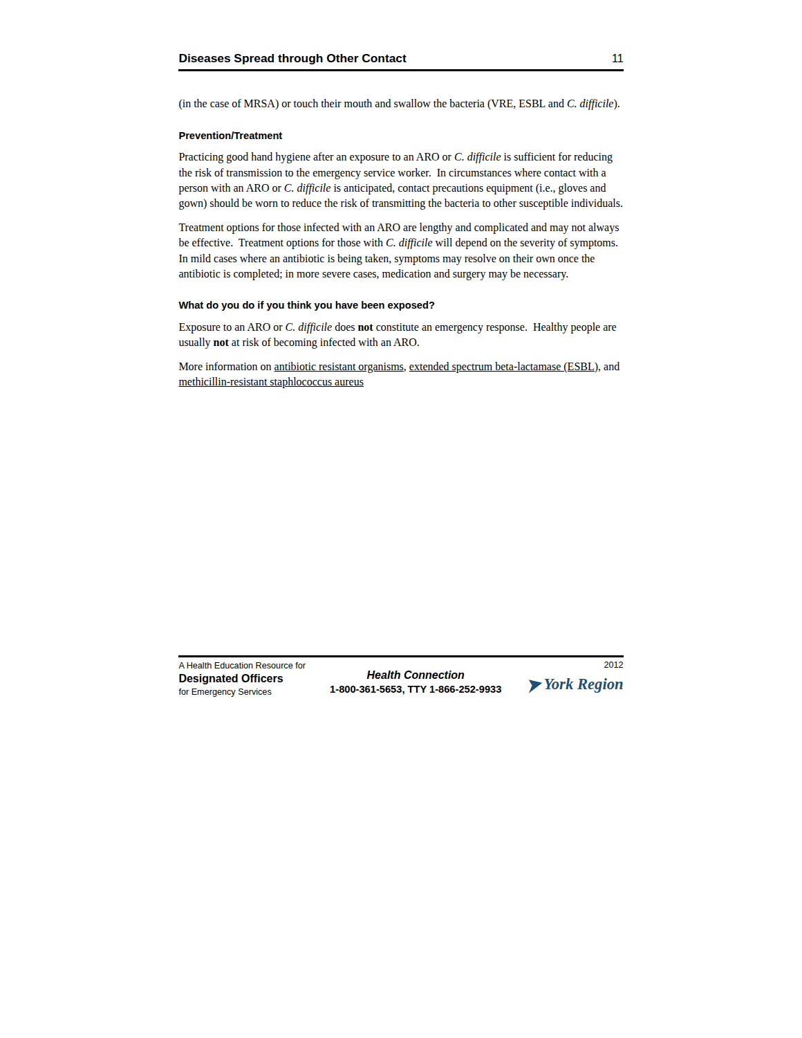Diseases Spread through Other Contact 11
(in the case of MRSA) or touch their mouth and swallow the bacteria (VRE, ESBL and C. difficile).
Prevention/Treatment
Practicing good hand hygiene after an exposure to an ARO or C. difficile is sufficient for reducing the risk of transmission to the emergency service worker. In circumstances where contact with a person with an ARO or C. difficile is anticipated, contact precautions equipment (i.e., gloves and gown) should be worn to reduce the risk of transmitting the bacteria to other susceptible individuals.
Treatment options for those infected with an ARO are lengthy and complicated and may not always be effective. Treatment options for those with C. difficile will depend on the severity of symptoms. In mild cases where an antibiotic is being taken, symptoms may resolve on their own once the antibiotic is completed; in more severe cases, medication and surgery may be necessary.
What do you do if you think you have been exposed?
Exposure to an ARO or C. difficile does not constitute an emergency response. Healthy people are usually not at risk of becoming infected with an ARO.
More information on antibiotic resistant organisms, extended spectrum beta-lactamase (ESBL), and methicillin-resistant staphlococcus aureus
A Health Education Resource for
Designated Officers
for Emergency Services
Health Connection
1-800-361-5653, TTY 1-866-252-9933
2012 ➤York Region